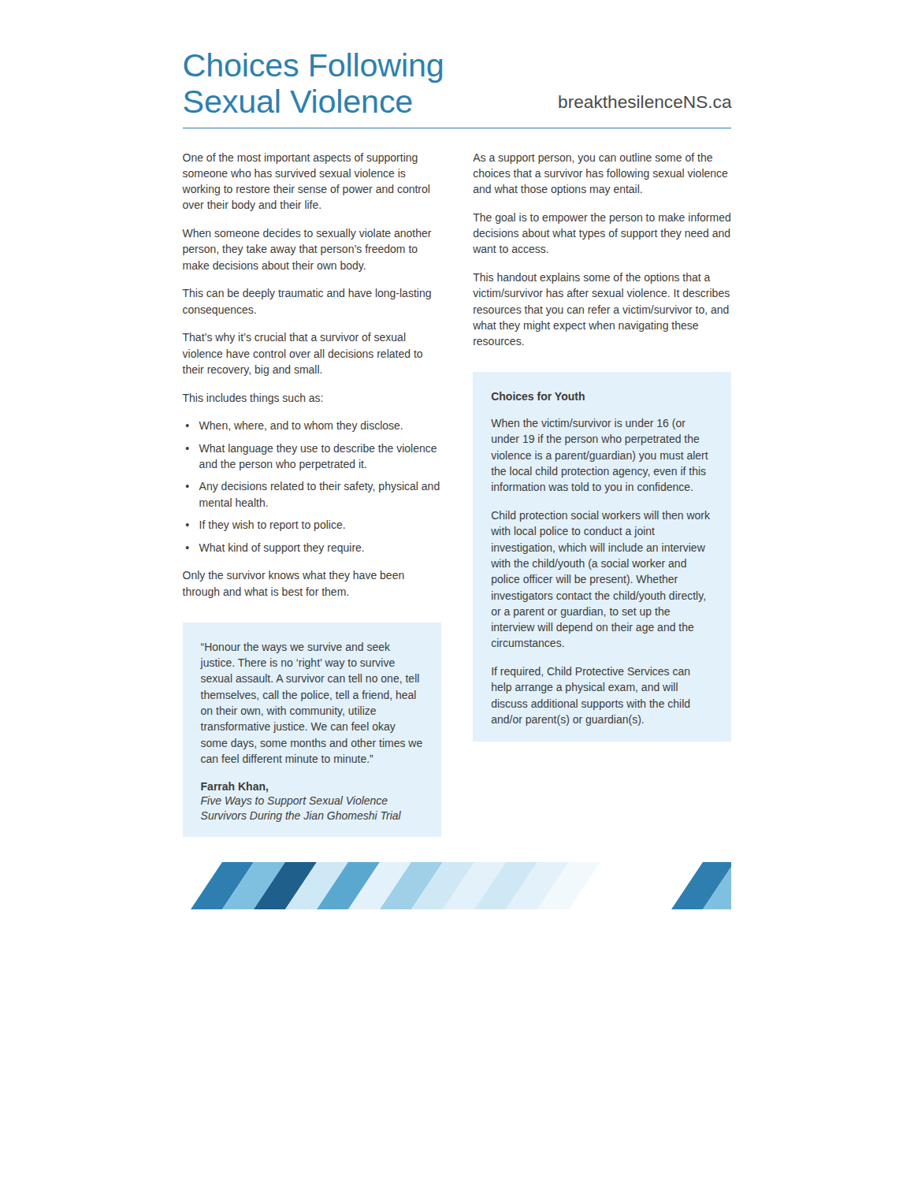Choices Following
Sexual Violence
breakthesilenceNS.ca
One of the most important aspects of supporting someone who has survived sexual violence is working to restore their sense of power and control over their body and their life.
When someone decides to sexually violate another person, they take away that person’s freedom to make decisions about their own body.
This can be deeply traumatic and have long-lasting consequences.
That’s why it’s crucial that a survivor of sexual violence have control over all decisions related to their recovery, big and small.
This includes things such as:
When, where, and to whom they disclose.
What language they use to describe the violence and the person who perpetrated it.
Any decisions related to their safety, physical and mental health.
If they wish to report to police.
What kind of support they require.
Only the survivor knows what they have been through and what is best for them.
“Honour the ways we survive and seek justice. There is no ‘right’ way to survive sexual assault. A survivor can tell no one, tell themselves, call the police, tell a friend, heal on their own, with community, utilize transformative justice. We can feel okay some days, some months and other times we can feel different minute to minute.”
Farrah Khan,
Five Ways to Support Sexual Violence Survivors During the Jian Ghomeshi Trial
As a support person, you can outline some of the choices that a survivor has following sexual violence and what those options may entail.
The goal is to empower the person to make informed decisions about what types of support they need and want to access.
This handout explains some of the options that a victim/survivor has after sexual violence. It describes resources that you can refer a victim/survivor to, and what they might expect when navigating these resources.
Choices for Youth
When the victim/survivor is under 16 (or under 19 if the person who perpetrated the violence is a parent/guardian) you must alert the local child protection agency, even if this information was told to you in confidence.
Child protection social workers will then work with local police to conduct a joint investigation, which will include an interview with the child/youth (a social worker and police officer will be present). Whether investigators contact the child/youth directly, or a parent or guardian, to set up the interview will depend on their age and the circumstances.
If required, Child Protective Services can help arrange a physical exam, and will discuss additional supports with the child and/or parent(s) or guardian(s).
1